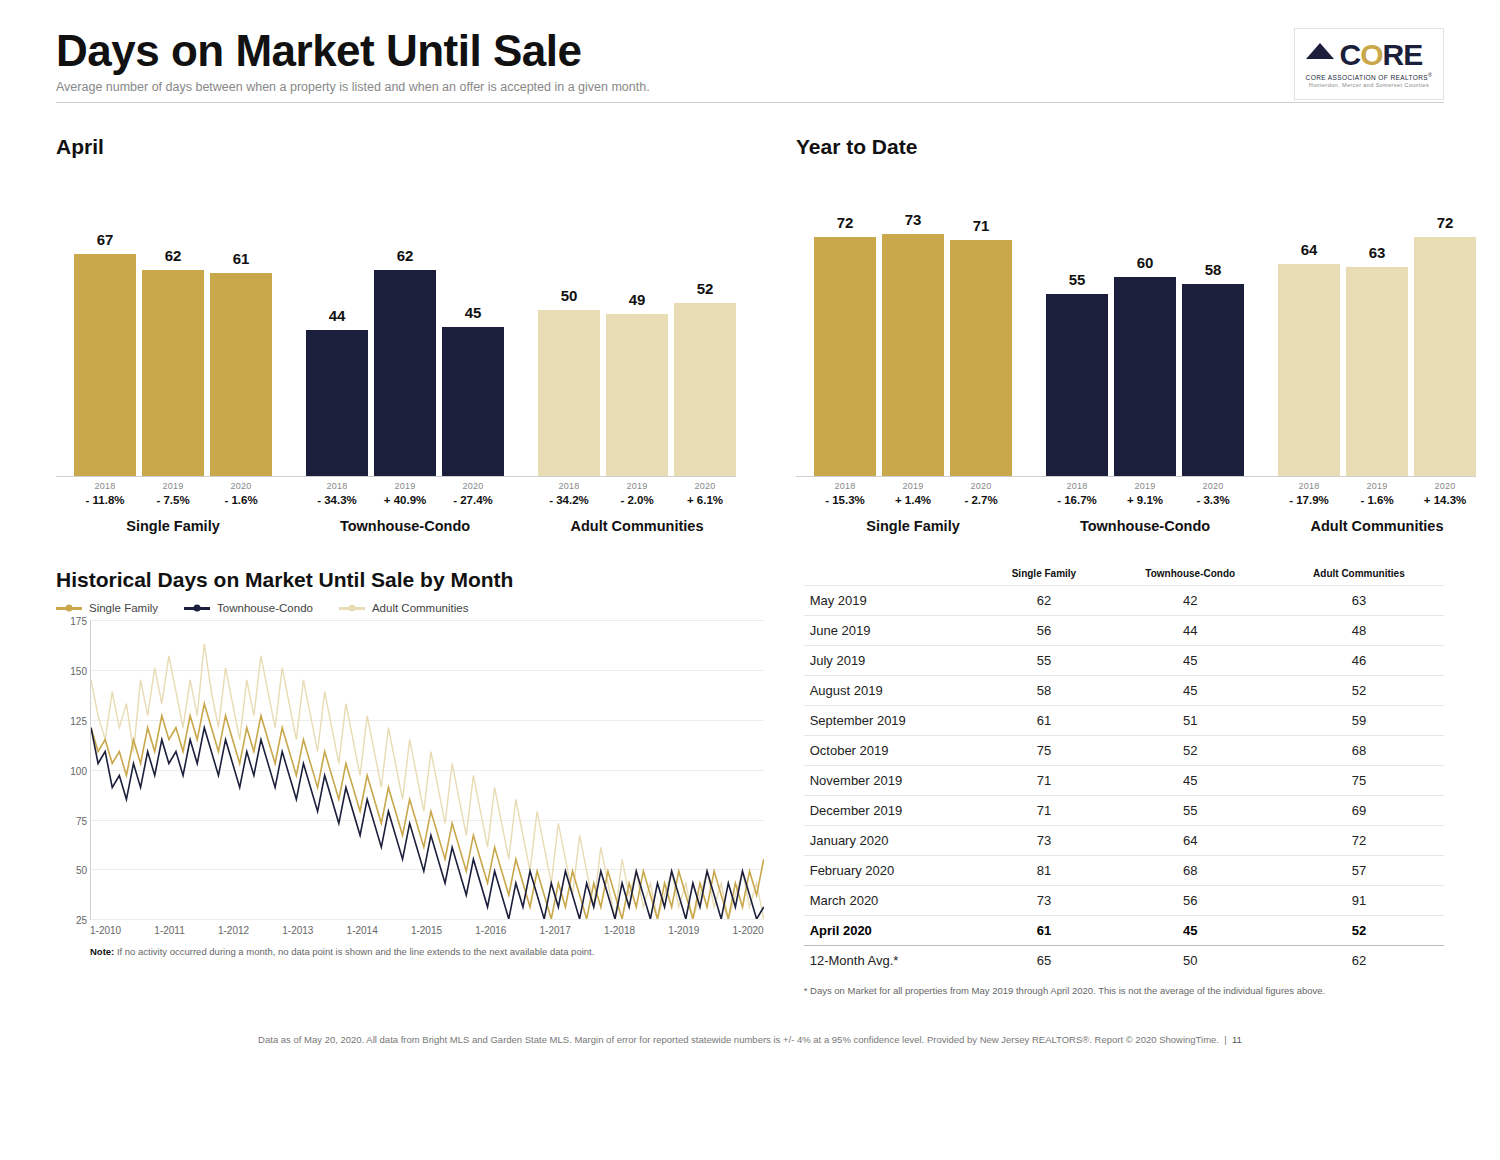Days on Market Until Sale
Average number of days between when a property is listed and when an offer is accepted in a given month.
CORE
CORE ASSOCIATION OF REALTORS® Hunterdon, Mercer and Somerset Counties
April
67
62
61
44
62
45
50
49
52
2018
- 11.8%
2019
- 7.5%
2020
- 1.6%
Single Family
2018
- 34.3%
2019
+ 40.9%
2020
- 27.4%
Townhouse-Condo
2018
- 34.2%
2019
- 2.0%
2020
+ 6.1%
Adult Communities
Year to Date
72
73
71
55
60
58
64
63
72
2018
- 15.3%
2019
+ 1.4%
2020
- 2.7%
Single Family
2018
- 16.7%
2019
+ 9.1%
2020
- 3.3%
Townhouse-Condo
2018
- 17.9%
2019
- 1.6%
2020
+ 14.3%
Adult Communities
Historical Days on Market Until Sale by Month
Single Family
Townhouse-Condo
Adult Communities
175
150
125
100
75
50
25
1-20101-20111-20121-2013 1-20141-20151-20161-2017 1-20181-20191-2020
Note: If no activity occurred during a month, no data point is shown and the line extends to the next available data point.
| | Single Family | Townhouse-Condo | Adult Communities |
| --- | --- | --- | --- |
| May 2019 | 62 | 42 | 63 |
| June 2019 | 56 | 44 | 48 |
| July 2019 | 55 | 45 | 46 |
| August 2019 | 58 | 45 | 52 |
| September 2019 | 61 | 51 | 59 |
| October 2019 | 75 | 52 | 68 |
| November 2019 | 71 | 45 | 75 |
| December 2019 | 71 | 55 | 69 |
| January 2020 | 73 | 64 | 72 |
| February 2020 | 81 | 68 | 57 |
| March 2020 | 73 | 56 | 91 |
| April 2020 | 61 | 45 | 52 |
| 12-Month Avg.* | 65 | 50 | 62 |
* Days on Market for all properties from May 2019 through April 2020. This is not the average of the individual figures above.
Data as of May 20, 2020. All data from Bright MLS and Garden State MLS. Margin of error for reported statewide numbers is +/- 4% at a 95% confidence level. Provided by New Jersey REALTORS®. Report © 2020 ShowingTime. | 11